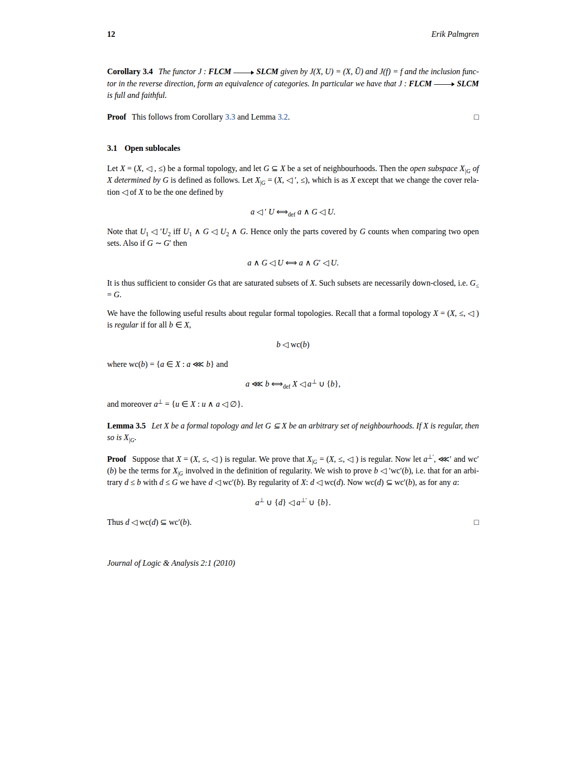12 Erik Palmgren
Corollary 3.4 The functor J : FLCM SLCM given by J(X, U) = (X, Ũ) and J(f) = f and the inclusion functor in the reverse direction, form an equivalence of categories. In particular we have that J : FLCM SLCM is full and faithful.
□ Proof This follows from Corollary 3.3 and Lemma 3.2.
3.1 Open sublocales
Let X = (X, ◁ , ≤) be a formal topology, and let G ⊆ X be a set of neighbourhoods. Then the open subspace X|G of X determined by G is defined as follows. Let X|G = (X, ◁ ′, ≤), which is as X except that we change the cover relation ◁ of X to be the one defined by
a ◁ ′ U ⟺def a ∧ G ◁ U.
Note that U1 ◁ ′U2 iff U1 ∧ G ◁ U2 ∧ G. Hence only the parts covered by G counts when comparing two open sets. Also if G ∼ G′ then
a ∧ G ◁ U ⟺ a ∧ G′ ◁ U.
It is thus sufficient to consider Gs that are saturated subsets of X. Such subsets are necessarily down-closed, i.e. G≤ = G.
We have the following useful results about regular formal topologies. Recall that a formal topology X = (X, ≤, ◁ ) is regular if for all b ∈ X,
b ◁ wc(b)
where wc(b) = {a ∈ X : a ⋘ b} and
a ⋘ b ⟺def X ◁ a⊥ ∪ {b},
and moreover a⊥ = {u ∈ X : u ∧ a ◁ ∅}.
Lemma 3.5 Let X be a formal topology and let G ⊆ X be an arbitrary set of neighbourhoods. If X is regular, then so is X|G.
Proof Suppose that X = (X, ≤, ◁ ) is regular. We prove that X|G = (X, ≤, ◁ ) is regular. Now let a⊥′, ⋘′ and wc′(b) be the terms for X|G involved in the definition of regularity. We wish to prove b ◁ ′wc′(b), i.e. that for an arbitrary d ≤ b with d ≤ G we have d ◁ wc′(b). By regularity of X: d ◁ wc(d). Now wc(d) ⊆ wc′(b), as for any a:
a⊥ ∪ {d} ◁ a⊥′ ∪ {b}.
□ Thus d ◁ wc(d) ⊆ wc′(b).
Journal of Logic & Analysis 2:1 (2010)